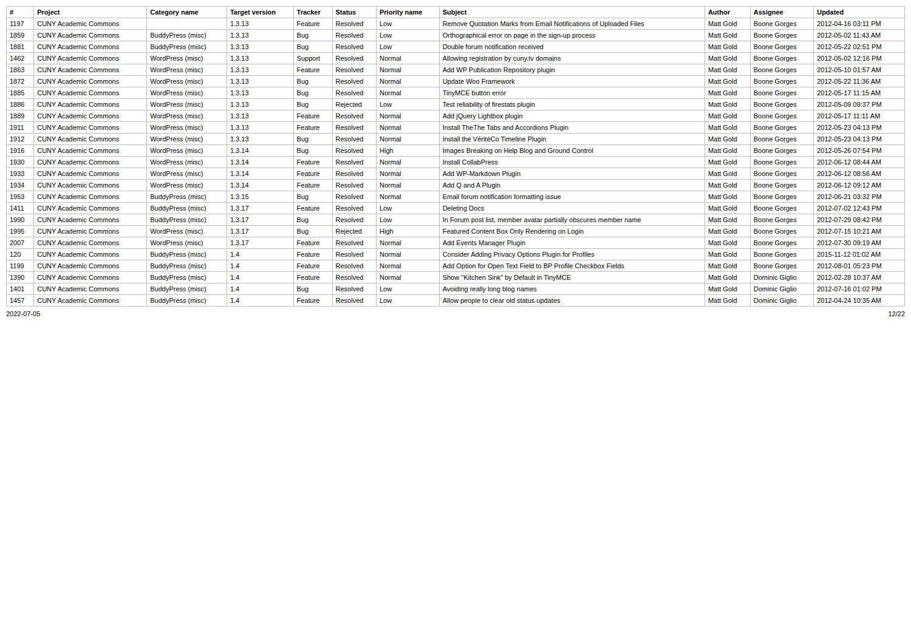| # | Project | Category name | Target version | Tracker | Status | Priority name | Subject | Author | Assignee | Updated |
| --- | --- | --- | --- | --- | --- | --- | --- | --- | --- | --- |
| 1197 | CUNY Academic Commons | | 1.3.13 | Feature | Resolved | Low | Remove Quotation Marks from Email Notifications of Uploaded Files | Matt Gold | Boone Gorges | 2012-04-16 03:11 PM |
| 1859 | CUNY Academic Commons | BuddyPress (misc) | 1.3.13 | Bug | Resolved | Low | Orthographical error on page in the sign-up process | Matt Gold | Boone Gorges | 2012-05-02 11:43 AM |
| 1881 | CUNY Academic Commons | BuddyPress (misc) | 1.3.13 | Bug | Resolved | Low | Double forum notification received | Matt Gold | Boone Gorges | 2012-05-22 02:51 PM |
| 1462 | CUNY Academic Commons | WordPress (misc) | 1.3.13 | Support | Resolved | Normal | Allowing registration by cuny.tv domains | Matt Gold | Boone Gorges | 2012-05-02 12:16 PM |
| 1863 | CUNY Academic Commons | WordPress (misc) | 1.3.13 | Feature | Resolved | Normal | Add WP Publication Repository plugin | Matt Gold | Boone Gorges | 2012-05-10 01:57 AM |
| 1872 | CUNY Academic Commons | WordPress (misc) | 1.3.13 | Bug | Resolved | Normal | Update Woo Framework | Matt Gold | Boone Gorges | 2012-05-22 11:36 AM |
| 1885 | CUNY Academic Commons | WordPress (misc) | 1.3.13 | Bug | Resolved | Normal | TinyMCE button error | Matt Gold | Boone Gorges | 2012-05-17 11:15 AM |
| 1886 | CUNY Academic Commons | WordPress (misc) | 1.3.13 | Bug | Rejected | Low | Test reliability of firestats plugin | Matt Gold | Boone Gorges | 2012-05-09 09:37 PM |
| 1889 | CUNY Academic Commons | WordPress (misc) | 1.3.13 | Feature | Resolved | Normal | Add jQuery Lightbox plugin | Matt Gold | Boone Gorges | 2012-05-17 11:11 AM |
| 1911 | CUNY Academic Commons | WordPress (misc) | 1.3.13 | Feature | Resolved | Normal | Install TheThe Tabs and Accordions Plugin | Matt Gold | Boone Gorges | 2012-05-23 04:13 PM |
| 1912 | CUNY Academic Commons | WordPress (misc) | 1.3.13 | Bug | Resolved | Normal | Install the VéritéCo Timeline Plugin | Matt Gold | Boone Gorges | 2012-05-23 04:13 PM |
| 1916 | CUNY Academic Commons | WordPress (misc) | 1.3.14 | Bug | Resolved | High | Images Breaking on Help Blog and Ground Control | Matt Gold | Boone Gorges | 2012-05-26 07:54 PM |
| 1930 | CUNY Academic Commons | WordPress (misc) | 1.3.14 | Feature | Resolved | Normal | Install CollabPress | Matt Gold | Boone Gorges | 2012-06-12 08:44 AM |
| 1933 | CUNY Academic Commons | WordPress (misc) | 1.3.14 | Feature | Resolved | Normal | Add WP-Markdown Plugin | Matt Gold | Boone Gorges | 2012-06-12 08:56 AM |
| 1934 | CUNY Academic Commons | WordPress (misc) | 1.3.14 | Feature | Resolved | Normal | Add Q and A Plugin | Matt Gold | Boone Gorges | 2012-06-12 09:12 AM |
| 1953 | CUNY Academic Commons | BuddyPress (misc) | 1.3.15 | Bug | Resolved | Normal | Email forum notification formatting issue | Matt Gold | Boone Gorges | 2012-06-21 03:32 PM |
| 1411 | CUNY Academic Commons | BuddyPress (misc) | 1.3.17 | Feature | Resolved | Low | Deleting Docs | Matt Gold | Boone Gorges | 2012-07-02 12:43 PM |
| 1990 | CUNY Academic Commons | BuddyPress (misc) | 1.3.17 | Bug | Resolved | Low | In Forum post list, member avatar partially obscures member name | Matt Gold | Boone Gorges | 2012-07-29 08:42 PM |
| 1995 | CUNY Academic Commons | WordPress (misc) | 1.3.17 | Bug | Rejected | High | Featured Content Box Only Rendering on Login | Matt Gold | Boone Gorges | 2012-07-15 10:21 AM |
| 2007 | CUNY Academic Commons | WordPress (misc) | 1.3.17 | Feature | Resolved | Normal | Add Events Manager Plugin | Matt Gold | Boone Gorges | 2012-07-30 09:19 AM |
| 120 | CUNY Academic Commons | BuddyPress (misc) | 1.4 | Feature | Resolved | Normal | Consider Adding Privacy Options Plugin for Profiles | Matt Gold | Boone Gorges | 2015-11-12 01:02 AM |
| 1199 | CUNY Academic Commons | BuddyPress (misc) | 1.4 | Feature | Resolved | Normal | Add Option for Open Text Field to BP Profile Checkbox Fields | Matt Gold | Boone Gorges | 2012-08-01 05:23 PM |
| 1390 | CUNY Academic Commons | BuddyPress (misc) | 1.4 | Feature | Resolved | Normal | Show "Kitchen Sink" by Default in TinyMCE | Matt Gold | Dominic Giglio | 2012-02-28 10:37 AM |
| 1401 | CUNY Academic Commons | BuddyPress (misc) | 1.4 | Bug | Resolved | Low | Avoiding really long blog names | Matt Gold | Dominic Giglio | 2012-07-16 01:02 PM |
| 1457 | CUNY Academic Commons | BuddyPress (misc) | 1.4 | Feature | Resolved | Low | Allow people to clear old status updates | Matt Gold | Dominic Giglio | 2012-04-24 10:35 AM |
2022-07-05 12/22